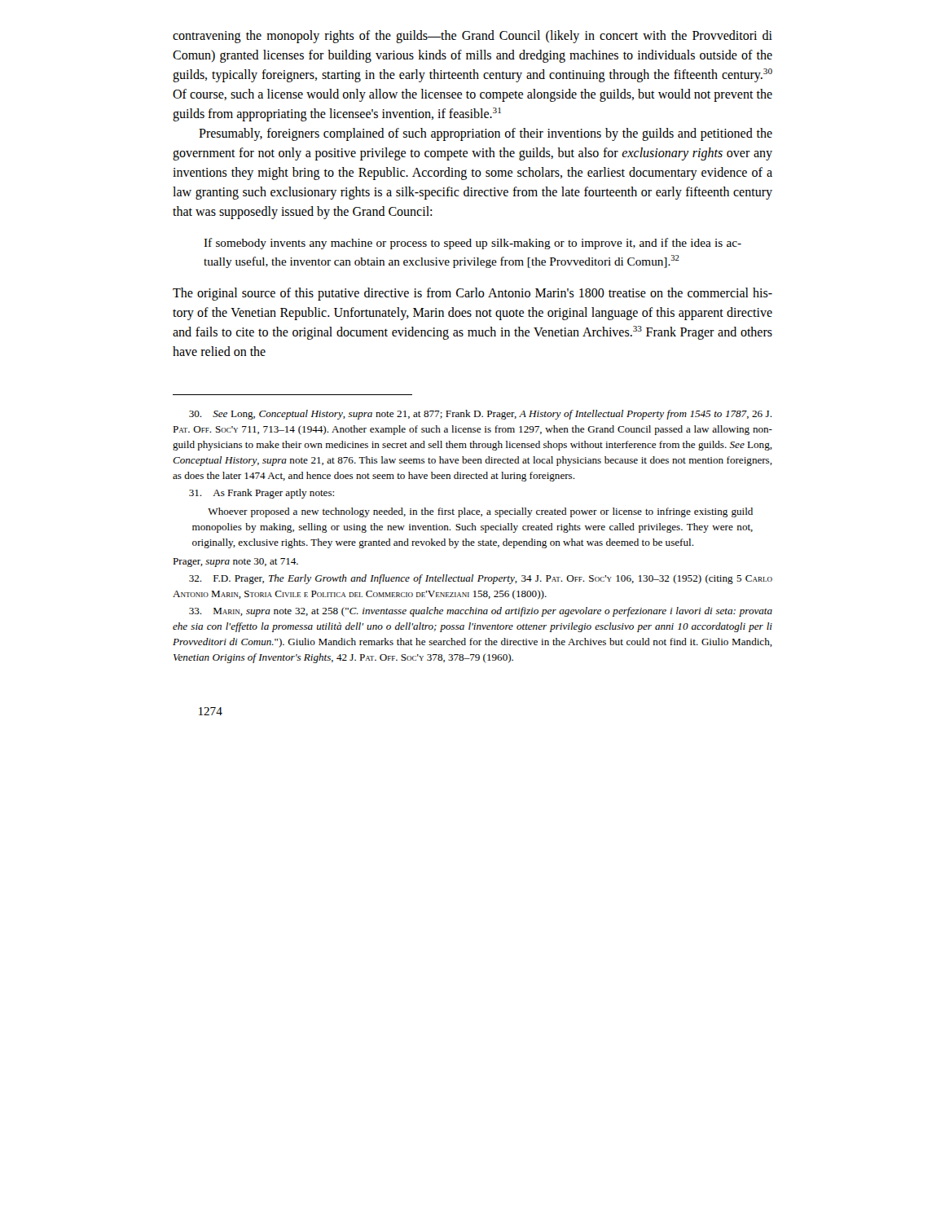contravening the monopoly rights of the guilds—the Grand Council (likely in concert with the Provveditori di Comun) granted licenses for building various kinds of mills and dredging machines to individuals outside of the guilds, typically foreigners, starting in the early thirteenth century and continuing through the fifteenth century.30 Of course, such a license would only allow the licensee to compete alongside the guilds, but would not prevent the guilds from appropriating the licensee's invention, if feasible.31
Presumably, foreigners complained of such appropriation of their inventions by the guilds and petitioned the government for not only a positive privilege to compete with the guilds, but also for exclusionary rights over any inventions they might bring to the Republic. According to some scholars, the earliest documentary evidence of a law granting such exclusionary rights is a silk-specific directive from the late fourteenth or early fifteenth century that was supposedly issued by the Grand Council:
If somebody invents any machine or process to speed up silk-making or to improve it, and if the idea is actually useful, the inventor can obtain an exclusive privilege from [the Provveditori di Comun].32
The original source of this putative directive is from Carlo Antonio Marin's 1800 treatise on the commercial history of the Venetian Republic. Unfortunately, Marin does not quote the original language of this apparent directive and fails to cite to the original document evidencing as much in the Venetian Archives.33 Frank Prager and others have relied on the
30. See Long, Conceptual History, supra note 21, at 877; Frank D. Prager, A History of Intellectual Property from 1545 to 1787, 26 J. Pat. Off. Soc'y 711, 713–14 (1944). Another example of such a license is from 1297, when the Grand Council passed a law allowing non-guild physicians to make their own medicines in secret and sell them through licensed shops without interference from the guilds. See Long, Conceptual History, supra note 21, at 876. This law seems to have been directed at local physicians because it does not mention foreigners, as does the later 1474 Act, and hence does not seem to have been directed at luring foreigners.
31. As Frank Prager aptly notes:
Whoever proposed a new technology needed, in the first place, a specially created power or license to infringe existing guild monopolies by making, selling or using the new invention. Such specially created rights were called privileges. They were not, originally, exclusive rights. They were granted and revoked by the state, depending on what was deemed to be useful.
Prager, supra note 30, at 714.
32. F.D. Prager, The Early Growth and Influence of Intellectual Property, 34 J. Pat. Off. Soc'y 106, 130–32 (1952) (citing 5 Carlo Antonio Marin, Storia Civile e Politica del Commercio de'Veneziani 158, 256 (1800)).
33. Marin, supra note 32, at 258 ("C. inventasse qualche macchina od artifizio per agevolare o perfezionare i lavori di seta: provata ehe sia con l'effetto la promessa utilità dell' uno o dell'altro; possa l'inventore ottener privilegio esclusivo per anni 10 accordatogli per li Provveditori di Comun."). Giulio Mandich remarks that he searched for the directive in the Archives but could not find it. Giulio Mandich, Venetian Origins of Inventor's Rights, 42 J. Pat. Off. Soc'y 378, 378–79 (1960).
1274